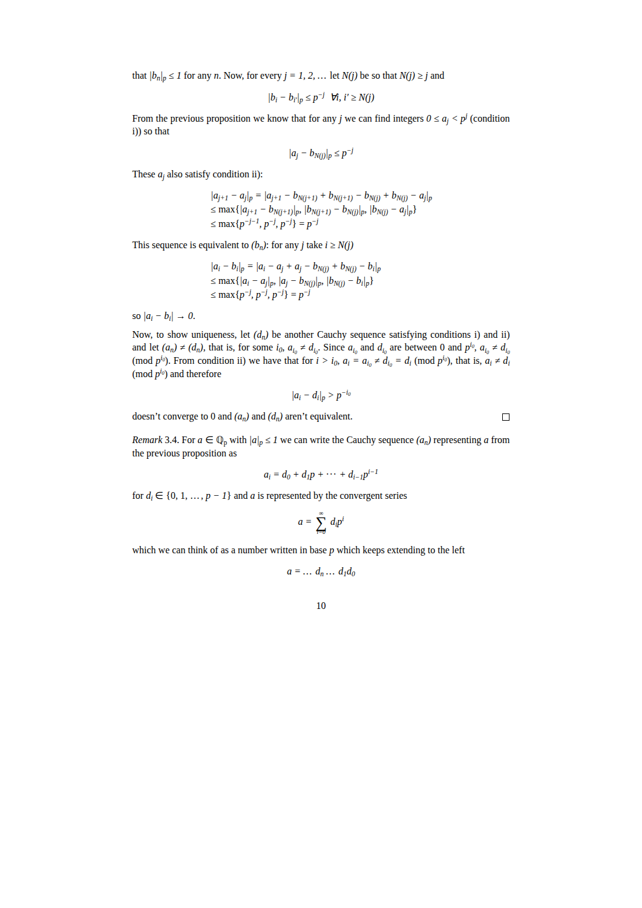that |bn|p ≤ 1 for any n. Now, for every j = 1, 2, … let N(j) be so that N(j) ≥ j and
|bi − bi′|p ≤ p−j ∀i, i′ ≥ N(j)
From the previous proposition we know that for any j we can find integers 0 ≤ aj < pj (condition i)) so that
|aj − bN(j)|p ≤ p−j
These aj also satisfy condition ii):
|aj+1 − aj|p = |aj+1 − bN(j+1) + bN(j+1) − bN(j) + bN(j) − aj|p ≤ max{|aj+1 − bN(j+1)|p, |bN(j+1) − bN(j)|p, |bN(j) − aj|p} ≤ max{p−j−1, p−j, p−j} = p−j
This sequence is equivalent to (bn): for any j take i ≥ N(j)
|ai − bi|p = |ai − aj + aj − bN(j) + bN(j) − bi|p ≤ max{|ai − aj|p, |aj − bN(j)|p, |bN(j) − bi|p} ≤ max{p−j, p−j, p−j} = p−j
so |ai − bi| → 0.
Now, to show uniqueness, let (dn) be another Cauchy sequence satisfying conditions i) and ii) and let (an) ≠ (dn), that is, for some i0, ai0 ≠ di0. Since ai0 and di0 are between 0 and pi0, ai0 ≠ di0 (mod pi0). From condition ii) we have that for i > i0, ai = ai0 ≠ di0 = di (mod pi0), that is, ai ≠ di (mod pi0) and therefore
|ai − di|p > p−i0
doesn’t converge to 0 and (an) and (dn) aren’t equivalent.
Remark 3.4. For a ∈ ℚp with |a|p ≤ 1 we can write the Cauchy sequence (an) representing a from the previous proposition as
ai = d0 + d1p + ··· + di−1pi−1
for di ∈ {0, 1, …, p − 1} and a is represented by the convergent series
a = ∞ ∑ i=0 dipi
which we can think of as a number written in base p which keeps extending to the left
a = … dn … d1d0
10